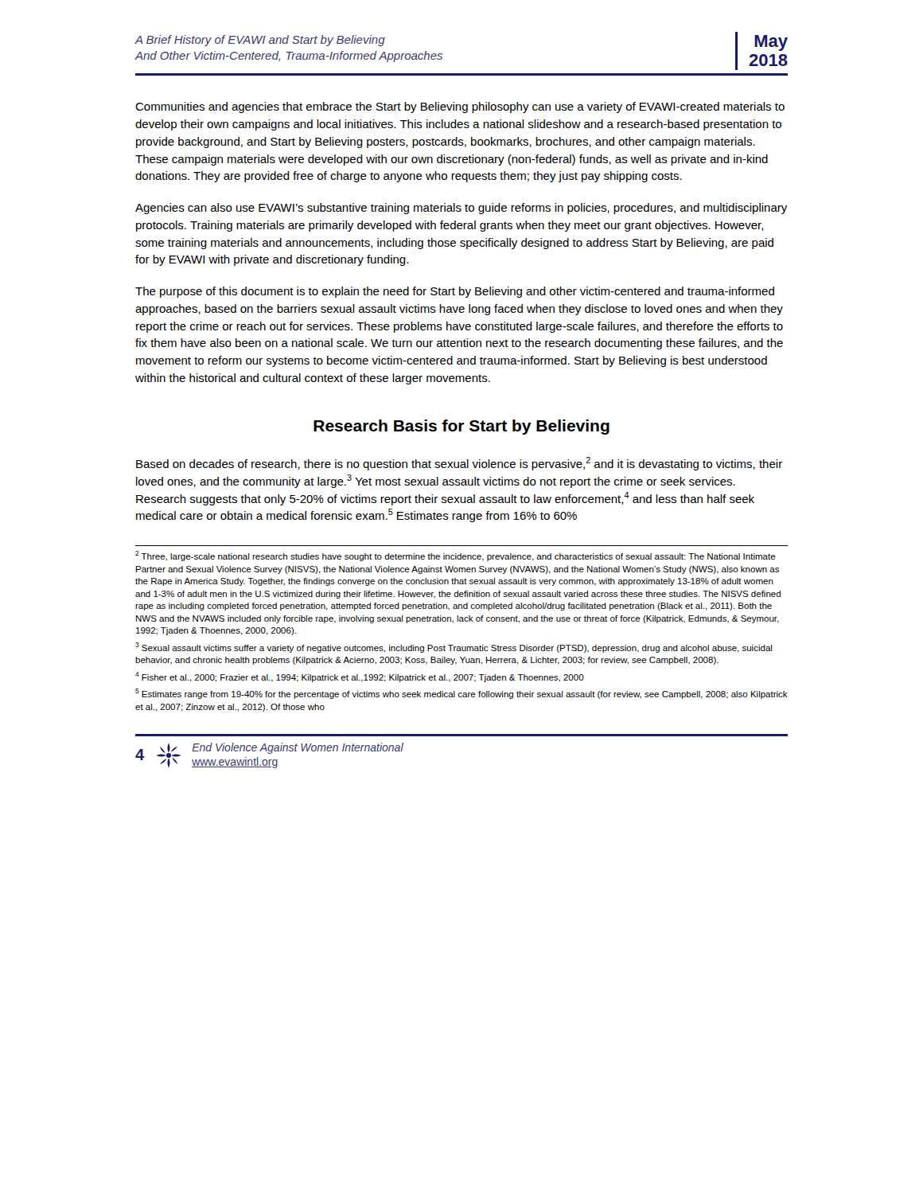A Brief History of EVAWI and Start by Believing
And Other Victim-Centered, Trauma-Informed Approaches
May
2018
Communities and agencies that embrace the Start by Believing philosophy can use a variety of EVAWI-created materials to develop their own campaigns and local initiatives. This includes a national slideshow and a research-based presentation to provide background, and Start by Believing posters, postcards, bookmarks, brochures, and other campaign materials. These campaign materials were developed with our own discretionary (non-federal) funds, as well as private and in-kind donations. They are provided free of charge to anyone who requests them; they just pay shipping costs.
Agencies can also use EVAWI’s substantive training materials to guide reforms in policies, procedures, and multidisciplinary protocols. Training materials are primarily developed with federal grants when they meet our grant objectives. However, some training materials and announcements, including those specifically designed to address Start by Believing, are paid for by EVAWI with private and discretionary funding.
The purpose of this document is to explain the need for Start by Believing and other victim-centered and trauma-informed approaches, based on the barriers sexual assault victims have long faced when they disclose to loved ones and when they report the crime or reach out for services. These problems have constituted large-scale failures, and therefore the efforts to fix them have also been on a national scale. We turn our attention next to the research documenting these failures, and the movement to reform our systems to become victim-centered and trauma-informed. Start by Believing is best understood within the historical and cultural context of these larger movements.
Research Basis for Start by Believing
Based on decades of research, there is no question that sexual violence is pervasive,2 and it is devastating to victims, their loved ones, and the community at large.3 Yet most sexual assault victims do not report the crime or seek services. Research suggests that only 5-20% of victims report their sexual assault to law enforcement,4 and less than half seek medical care or obtain a medical forensic exam.5 Estimates range from 16% to 60%
2 Three, large-scale national research studies have sought to determine the incidence, prevalence, and characteristics of sexual assault: The National Intimate Partner and Sexual Violence Survey (NISVS), the National Violence Against Women Survey (NVAWS), and the National Women’s Study (NWS), also known as the Rape in America Study. Together, the findings converge on the conclusion that sexual assault is very common, with approximately 13-18% of adult women and 1-3% of adult men in the U.S victimized during their lifetime. However, the definition of sexual assault varied across these three studies. The NISVS defined rape as including completed forced penetration, attempted forced penetration, and completed alcohol/drug facilitated penetration (Black et al., 2011). Both the NWS and the NVAWS included only forcible rape, involving sexual penetration, lack of consent, and the use or threat of force (Kilpatrick, Edmunds, & Seymour, 1992; Tjaden & Thoennes, 2000, 2006).
3 Sexual assault victims suffer a variety of negative outcomes, including Post Traumatic Stress Disorder (PTSD), depression, drug and alcohol abuse, suicidal behavior, and chronic health problems (Kilpatrick & Acierno, 2003; Koss, Bailey, Yuan, Herrera, & Lichter, 2003; for review, see Campbell, 2008).
4 Fisher et al., 2000; Frazier et al., 1994; Kilpatrick et al.,1992; Kilpatrick et al., 2007; Tjaden & Thoennes, 2000
5 Estimates range from 19-40% for the percentage of victims who seek medical care following their sexual assault (for review, see Campbell, 2008; also Kilpatrick et al., 2007; Zinzow et al., 2012). Of those who
4
End Violence Against Women International
www.evawintl.org